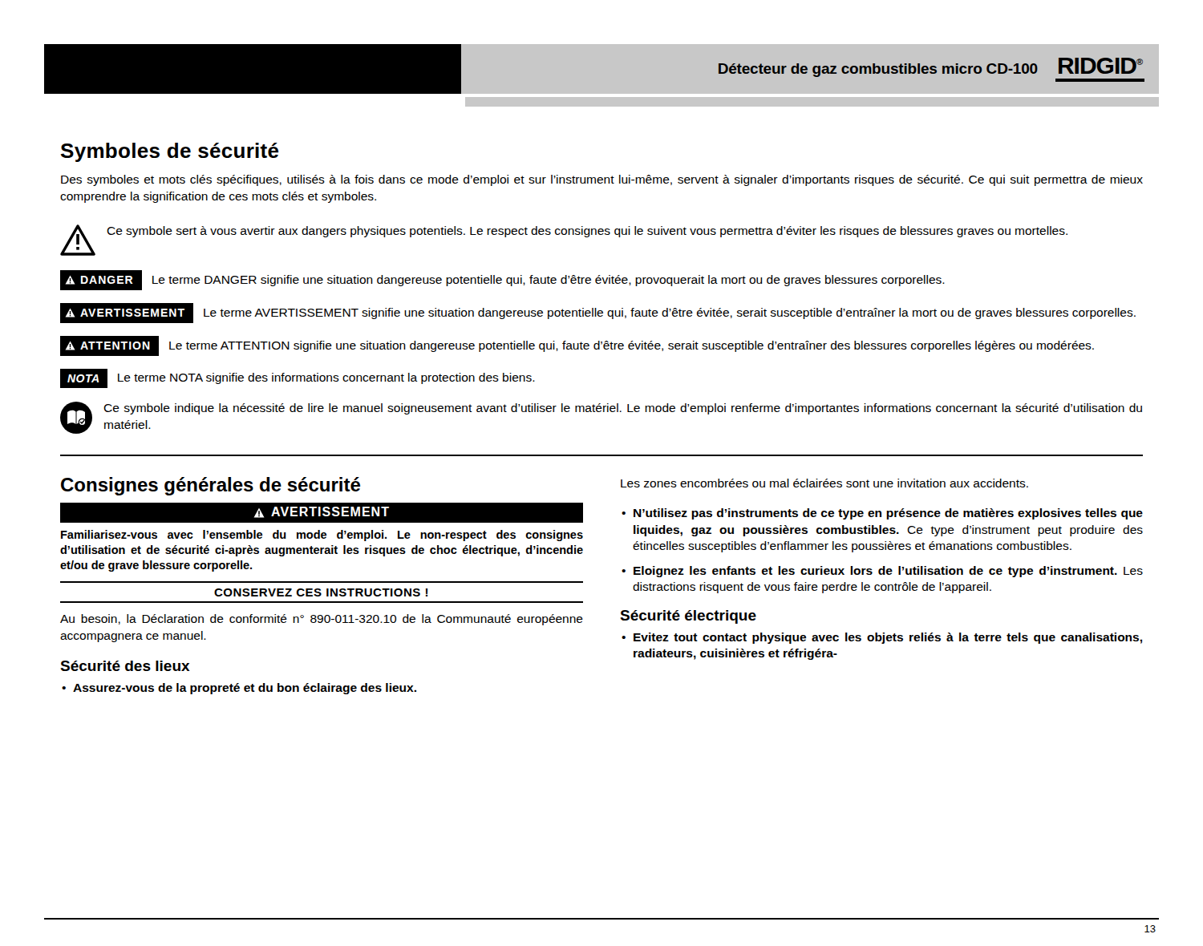Détecteur de gaz combustibles micro CD-100 RIDGID®
Symboles de sécurité
Des symboles et mots clés spécifiques, utilisés à la fois dans ce mode d’emploi et sur l’instrument lui-même, servent à signaler d’importants risques de sécurité. Ce qui suit permettra de mieux comprendre la signification de ces mots clés et symboles.
Ce symbole sert à vous avertir aux dangers physiques potentiels. Le respect des consignes qui le suivent vous permettra d’éviter les risques de blessures graves ou mortelles.
DANGER Le terme DANGER signifie une situation dangereuse potentielle qui, faute d’être évitée, provoquerait la mort ou de graves blessures corporelles.
AVERTISSEMENT Le terme AVERTISSEMENT signifie une situation dangereuse potentielle qui, faute d’être évitée, serait susceptible d’entraîner la mort ou de graves blessures corporelles.
ATTENTION Le terme ATTENTION signifie une situation dangereuse potentielle qui, faute d’être évitée, serait susceptible d’entraîner des blessures corporelles légères ou modérées.
NOTA Le terme NOTA signifie des informations concernant la protection des biens.
Ce symbole indique la nécessité de lire le manuel soigneusement avant d’utiliser le matériel. Le mode d’emploi renferme d’importantes informations concernant la sécurité d’utilisation du matériel.
Consignes générales de sécurité
AVERTISSEMENT
Familiarisez-vous avec l’ensemble du mode d’emploi. Le non-respect des consignes d’utilisation et de sécurité ci-après augmenterait les risques de choc électrique, d’incendie et/ou de grave blessure corporelle.
CONSERVEZ CES INSTRUCTIONS !
Au besoin, la Déclaration de conformité n° 890-011-320.10 de la Communauté européenne accompagnera ce manuel.
Sécurité des lieux
Assurez-vous de la propreté et du bon éclairage des lieux.
Les zones encombrées ou mal éclairées sont une invitation aux accidents.
N’utilisez pas d’instruments de ce type en présence de matières explosives telles que liquides, gaz ou poussières combustibles. Ce type d’instrument peut produire des étincelles susceptibles d’enflammer les poussières et émanations combustibles.
Eloignez les enfants et les curieux lors de l’utilisation de ce type d’instrument. Les distractions risquent de vous faire perdre le contrôle de l’appareil.
Sécurité électrique
Evitez tout contact physique avec les objets reliés à la terre tels que canalisations, radiateurs, cuisinières et réfrigéra-
13